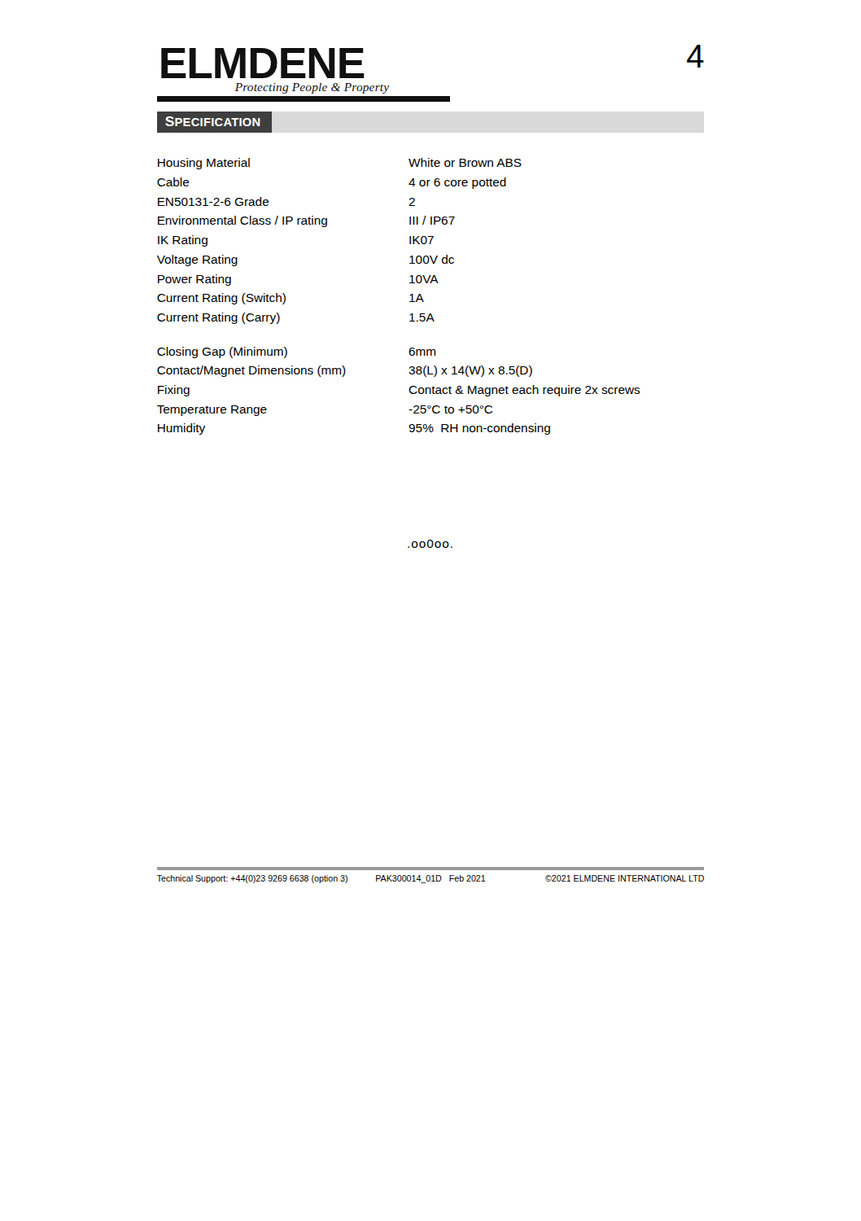ELMDENE
Protecting People & Property
4
SPECIFICATION
| Housing Material | White or Brown ABS |
| Cable | 4 or 6 core potted |
| EN50131-2-6 Grade | 2 |
| Environmental Class / IP rating | III / IP67 |
| IK Rating | IK07 |
| Voltage Rating | 100V dc |
| Power Rating | 10VA |
| Current Rating (Switch) | 1A |
| Current Rating (Carry) | 1.5A |
| Closing Gap (Minimum) | 6mm |
| Contact/Magnet Dimensions (mm) | 38(L) x 14(W) x 8.5(D) |
| Fixing | Contact & Magnet each require 2x screws |
| Temperature Range | -25°C to +50°C |
| Humidity | 95% RH non-condensing |
.oo0oo.
Technical Support: +44(0)23 9269 6638 (option 3)
PAK300014_01D Feb 2021
©2021 ELMDENE INTERNATIONAL LTD